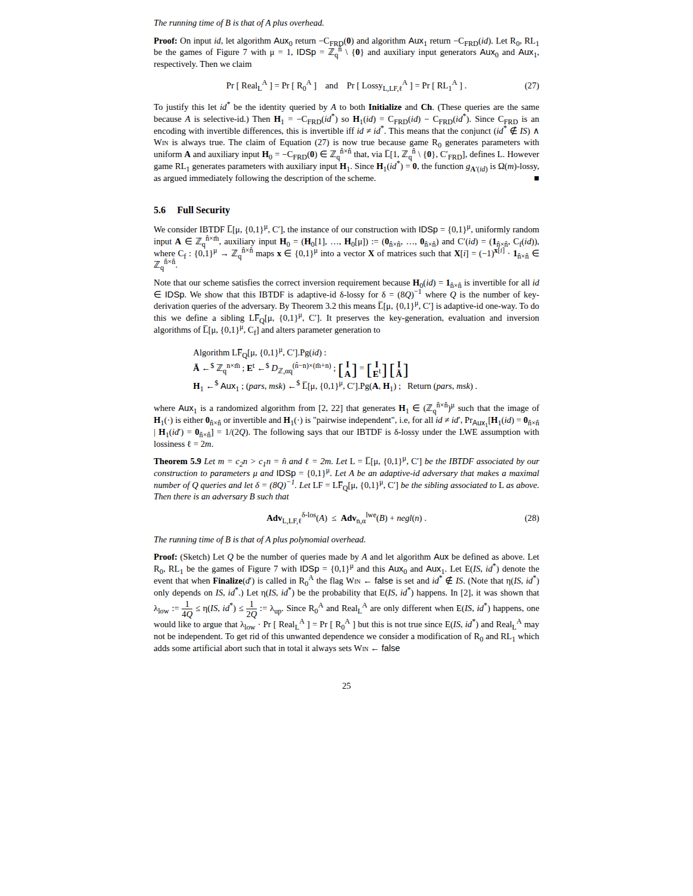The running time of B is that of A plus overhead.
Proof: On input id, let algorithm Aux0 return −CFRD(0) and algorithm Aux1 return −CFRD(id). Let R0, RL1 be the games of Figure 7 with μ = 1, IDSp = ℤqn̂ \ {0} and auxiliary input generators Aux0 and Aux1, respectively. Then we claim
Pr [ RealLA ] = Pr [ R0A ] and Pr [ LossyL,LF,ℓA ] = Pr [ RL1A ] . (27)
To justify this let id* be the identity queried by A to both Initialize and Ch. (These queries are the same because A is selective-id.) Then H1 = −CFRD(id*) so H1(id) = CFRD(id) − CFRD(id*). Since CFRD is an encoding with invertible differences, this is invertible iff id ≠ id*. This means that the conjunct (id* ∉ IS) ∧ Win is always true. The claim of Equation (27) is now true because game R0 generates parameters with uniform A and auxiliary input H0 = −CFRD(0) ∈ ℤqn̂×n̂ that, via L̅[1, ℤqn̂ \ {0}, C′FRD], defines L. However game RL1 generates parameters with auxiliary input H1. Since H1(id*) = 0, the function gA′(id) is Ω(m)-lossy, as argued immediately following the description of the scheme. ■
5.6 Full Security
We consider IBTDF L̅[μ, {0,1}μ, C′], the instance of our construction with IDSp = {0,1}μ, uniformly random input A ∈ ℤqn̂×m̄, auxiliary input H0 = (H0[1], …, H0[μ]) := (0n̂×n̂, …, 0n̂×n̂) and C′(id) = (1n̂×n̂, Cf(id)), where Cf : {0,1}μ → ℤqn̂×n̂ maps x ∈ {0,1}μ into a vector X of matrices such that X[i] = (−1)x[i] · 1n̂×n̂ ∈ ℤqn̂×n̂.
Note that our scheme satisfies the correct inversion requirement because H0(id) = 1n̂×n̂ is invertible for all id ∈ IDSp. We show that this IBTDF is adaptive-id δ-lossy for δ = (8Q)−1 where Q is the number of key-derivation queries of the adversary. By Theorem 3.2 this means L̅[μ, {0,1}μ, C′] is adaptive-id one-way. To do this we define a sibling LF̅Q[μ, {0,1}μ, C′]. It preserves the key-generation, evaluation and inversion algorithms of L̅[μ, {0,1}μ, Cf] and alters parameter generation to
Algorithm LF̅Q[μ, {0,1}μ, C′].Pg(id) :
Ā ←$ ℤqn×m̄ ; Et ←$ Dℤ,αq(n̂−n)×(m̄+n) ; [IA] = [IEt] [IĀ]
H1 ←$ Aux1 ; (pars, msk) ←$ L̅[μ, {0,1}μ, C′].Pg(A, H1) ; Return (pars, msk) .
where Aux1 is a randomized algorithm from [2, 22] that generates H1 ∈ (ℤqn̂×n̂)μ such that the image of H1(·) is either 0n̂×n̂ or invertible and H1(·) is "pairwise independent", i.e, for all id ≠ id′, PrAux1[H1(id) = 0n̂×n̂ | H1(id′) = 0n̂×n̂] = 1/(2Q). The following says that our IBTDF is δ-lossy under the LWE assumption with lossiness ℓ = 2m.
Theorem 5.9 Let m = c2n > c1n = n̂ and ℓ = 2m. Let L = L̅[μ, {0,1}μ, C′] be the IBTDF associated by our construction to parameters μ and IDSp = {0,1}μ. Let A be an adaptive-id adversary that makes a maximal number of Q queries and let δ = (8Q)−1. Let LF = LF̅Q[μ, {0,1}μ, C′] be the sibling associated to L as above. Then there is an adversary B such that
AdvL,LF,ℓδ-los(A) ≤ Advn,αlwe(B) + negl(n) . (28)
The running time of B is that of A plus polynomial overhead.
Proof: (Sketch) Let Q be the number of queries made by A and let algorithm Aux be defined as above. Let R0, RL1 be the games of Figure 7 with IDSp = {0,1}μ and this Aux0 and Aux1. Let E(IS, id*) denote the event that when Finalize(d′) is called in R0A the flag Win ← false is set and id* ∉ IS. (Note that η(IS, id*) only depends on IS, id*.) Let η(IS, id*) be the probability that E(IS, id*) happens. In [2], it was shown that λlow := 14Q ≤ η(IS, id*) ≤ 12Q := λup. Since R0A and RealLA are only different when E(IS, id*) happens, one would like to argue that λlow · Pr [ RealLA ] = Pr [ R0A ] but this is not true since E(IS, id*) and RealLA may not be independent. To get rid of this unwanted dependence we consider a modification of R0 and RL1 which adds some artificial abort such that in total it always sets Win ← false
25